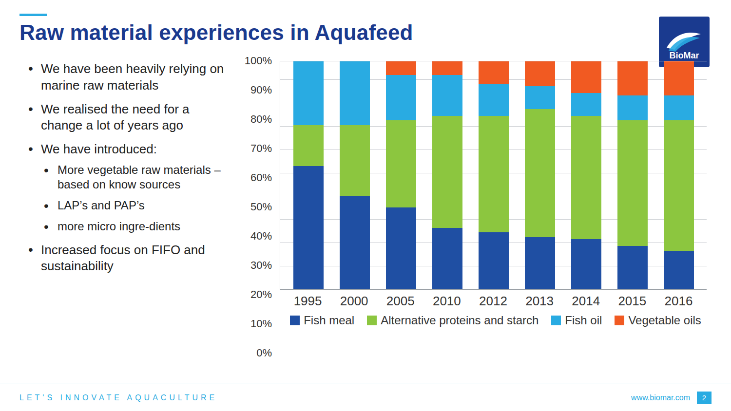Raw material experiences in Aquafeed
BioMar
We have been heavily relying on marine raw materials
We realised the need for a change a lot of years ago
We have introduced:
More vegetable raw materials – based on know sources
LAP’s and PAP’s
more micro ingre-dients
Increased focus on FIFO and sustainability
100% 90% 80% 70% 60% 50% 40% 30% 20% 10% 0%
1995 2000 2005 2010 2012 2013 2014 2015 2016
Fish meal Alternative proteins and starch Fish oil Vegetable oils
Let's innovate aquaculture
www.biomar.com 2